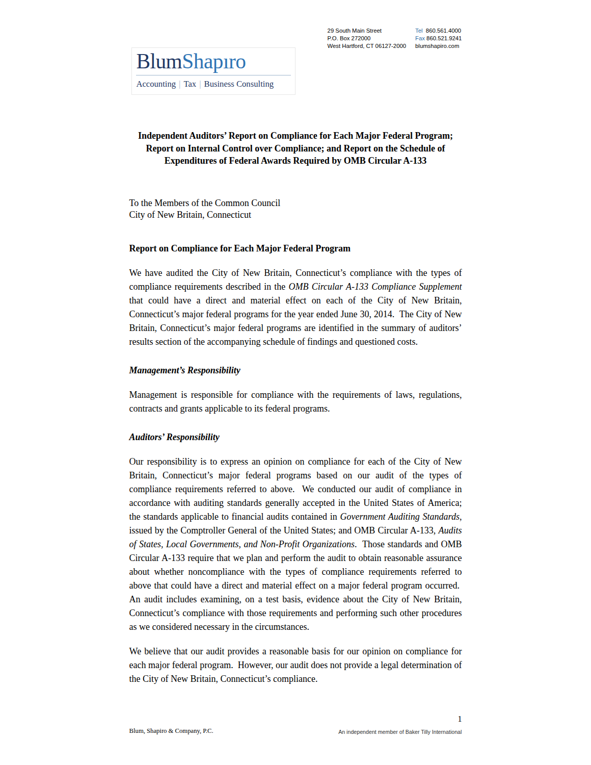| 29 South Main Street | Tel 860.561.4000 |
| P.O. Box 272000 | Fax 860.521.9241 |
| West Hartford, CT 06127-2000 | blumshapiro.com |
Blum Shapıro
Accounting|Tax|Business Consulting
Independent Auditors’ Report on Compliance for Each Major Federal Program;
Report on Internal Control over Compliance; and Report on the Schedule of
Expenditures of Federal Awards Required by OMB Circular A-133
To the Members of the Common Council
City of New Britain, Connecticut
Report on Compliance for Each Major Federal Program
We have audited the City of New Britain, Connecticut’s compliance with the types of compliance requirements described in the OMB Circular A-133 Compliance Supplement that could have a direct and material effect on each of the City of New Britain, Connecticut’s major federal programs for the year ended June 30, 2014. The City of New Britain, Connecticut’s major federal programs are identified in the summary of auditors’ results section of the accompanying schedule of findings and questioned costs.
Management’s Responsibility
Management is responsible for compliance with the requirements of laws, regulations, contracts and grants applicable to its federal programs.
Auditors’ Responsibility
Our responsibility is to express an opinion on compliance for each of the City of New Britain, Connecticut’s major federal programs based on our audit of the types of compliance requirements referred to above. We conducted our audit of compliance in accordance with auditing standards generally accepted in the United States of America; the standards applicable to financial audits contained in Government Auditing Standards, issued by the Comptroller General of the United States; and OMB Circular A-133, Audits of States, Local Governments, and Non-Profit Organizations. Those standards and OMB Circular A-133 require that we plan and perform the audit to obtain reasonable assurance about whether noncompliance with the types of compliance requirements referred to above that could have a direct and material effect on a major federal program occurred. An audit includes examining, on a test basis, evidence about the City of New Britain, Connecticut’s compliance with those requirements and performing such other procedures as we considered necessary in the circumstances.
We believe that our audit provides a reasonable basis for our opinion on compliance for each major federal program. However, our audit does not provide a legal determination of the City of New Britain, Connecticut’s compliance.
1
Blum, Shapiro & Company, P.C.
An independent member of Baker Tilly International